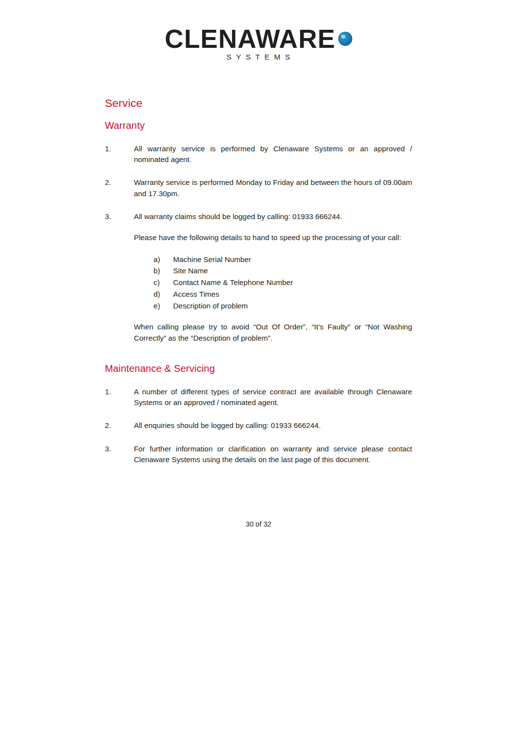CLENAWARE
SYSTEMS
Service
Warranty
All warranty service is performed by Clenaware Systems or an approved / nominated agent.
Warranty service is performed Monday to Friday and between the hours of 09.00am and 17.30pm.
All warranty claims should be logged by calling: 01933 666244.
Please have the following details to hand to speed up the processing of your call:
Machine Serial Number
Site Name
Contact Name & Telephone Number
Access Times
Description of problem
When calling please try to avoid “Out Of Order”, “It’s Faulty” or “Not Washing Correctly” as the “Description of problem”.
Maintenance & Servicing
A number of different types of service contract are available through Clenaware Systems or an approved / nominated agent.
All enquiries should be logged by calling: 01933 666244.
For further information or clarification on warranty and service please contact Clenaware Systems using the details on the last page of this document.
30 of 32